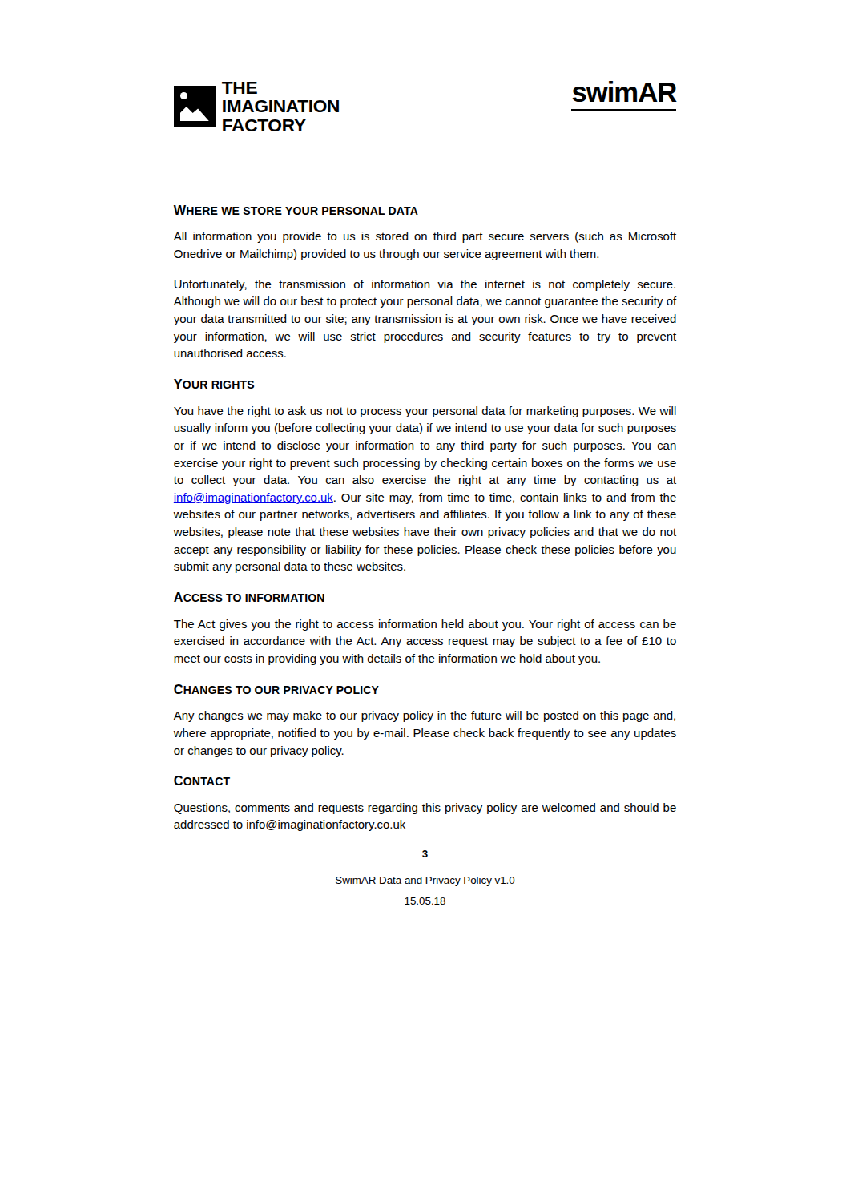The
Imagination
Factory
swim AR
WHERE WE STORE YOUR PERSONAL DATA
All information you provide to us is stored on third part secure servers (such as Microsoft Onedrive or Mailchimp) provided to us through our service agreement with them.
Unfortunately, the transmission of information via the internet is not completely secure. Although we will do our best to protect your personal data, we cannot guarantee the security of your data transmitted to our site; any transmission is at your own risk. Once we have received your information, we will use strict procedures and security features to try to prevent unauthorised access.
YOUR RIGHTS
You have the right to ask us not to process your personal data for marketing purposes. We will usually inform you (before collecting your data) if we intend to use your data for such purposes or if we intend to disclose your information to any third party for such purposes. You can exercise your right to prevent such processing by checking certain boxes on the forms we use to collect your data. You can also exercise the right at any time by contacting us at info@imaginationfactory.co.uk. Our site may, from time to time, contain links to and from the websites of our partner networks, advertisers and affiliates. If you follow a link to any of these websites, please note that these websites have their own privacy policies and that we do not accept any responsibility or liability for these policies. Please check these policies before you submit any personal data to these websites.
ACCESS TO INFORMATION
The Act gives you the right to access information held about you. Your right of access can be exercised in accordance with the Act. Any access request may be subject to a fee of £10 to meet our costs in providing you with details of the information we hold about you.
CHANGES TO OUR PRIVACY POLICY
Any changes we may make to our privacy policy in the future will be posted on this page and, where appropriate, notified to you by e-mail. Please check back frequently to see any updates or changes to our privacy policy.
CONTACT
Questions, comments and requests regarding this privacy policy are welcomed and should be addressed to info@imaginationfactory.co.uk
3
SwimAR Data and Privacy Policy v1.0
15.05.18